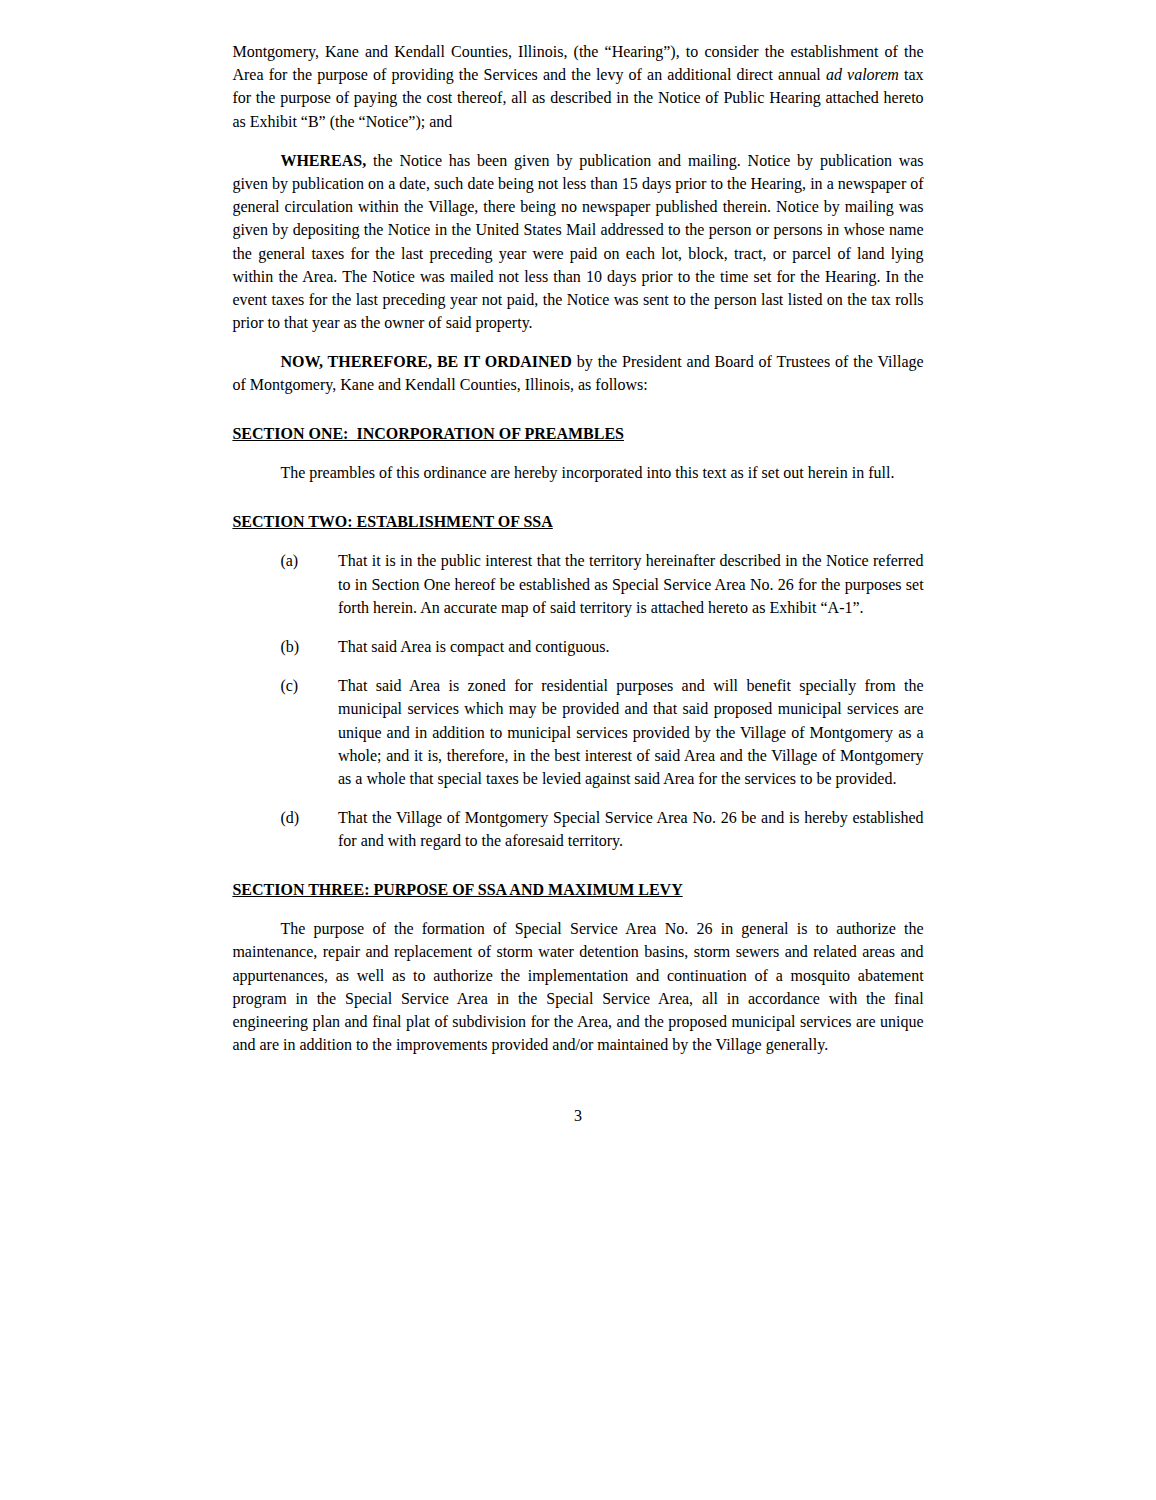Montgomery, Kane and Kendall Counties, Illinois, (the “Hearing”), to consider the establishment of the Area for the purpose of providing the Services and the levy of an additional direct annual ad valorem tax for the purpose of paying the cost thereof, all as described in the Notice of Public Hearing attached hereto as Exhibit “B” (the “Notice”); and
WHEREAS, the Notice has been given by publication and mailing. Notice by publication was given by publication on a date, such date being not less than 15 days prior to the Hearing, in a newspaper of general circulation within the Village, there being no newspaper published therein. Notice by mailing was given by depositing the Notice in the United States Mail addressed to the person or persons in whose name the general taxes for the last preceding year were paid on each lot, block, tract, or parcel of land lying within the Area. The Notice was mailed not less than 10 days prior to the time set for the Hearing. In the event taxes for the last preceding year not paid, the Notice was sent to the person last listed on the tax rolls prior to that year as the owner of said property.
NOW, THEREFORE, BE IT ORDAINED by the President and Board of Trustees of the Village of Montgomery, Kane and Kendall Counties, Illinois, as follows:
SECTION ONE: INCORPORATION OF PREAMBLES
The preambles of this ordinance are hereby incorporated into this text as if set out herein in full.
SECTION TWO: ESTABLISHMENT OF SSA
(a) That it is in the public interest that the territory hereinafter described in the Notice referred to in Section One hereof be established as Special Service Area No. 26 for the purposes set forth herein. An accurate map of said territory is attached hereto as Exhibit “A-1”.
(b) That said Area is compact and contiguous.
(c) That said Area is zoned for residential purposes and will benefit specially from the municipal services which may be provided and that said proposed municipal services are unique and in addition to municipal services provided by the Village of Montgomery as a whole; and it is, therefore, in the best interest of said Area and the Village of Montgomery as a whole that special taxes be levied against said Area for the services to be provided.
(d) That the Village of Montgomery Special Service Area No. 26 be and is hereby established for and with regard to the aforesaid territory.
SECTION THREE: PURPOSE OF SSA AND MAXIMUM LEVY
The purpose of the formation of Special Service Area No. 26 in general is to authorize the maintenance, repair and replacement of storm water detention basins, storm sewers and related areas and appurtenances, as well as to authorize the implementation and continuation of a mosquito abatement program in the Special Service Area in the Special Service Area, all in accordance with the final engineering plan and final plat of subdivision for the Area, and the proposed municipal services are unique and are in addition to the improvements provided and/or maintained by the Village generally.
3